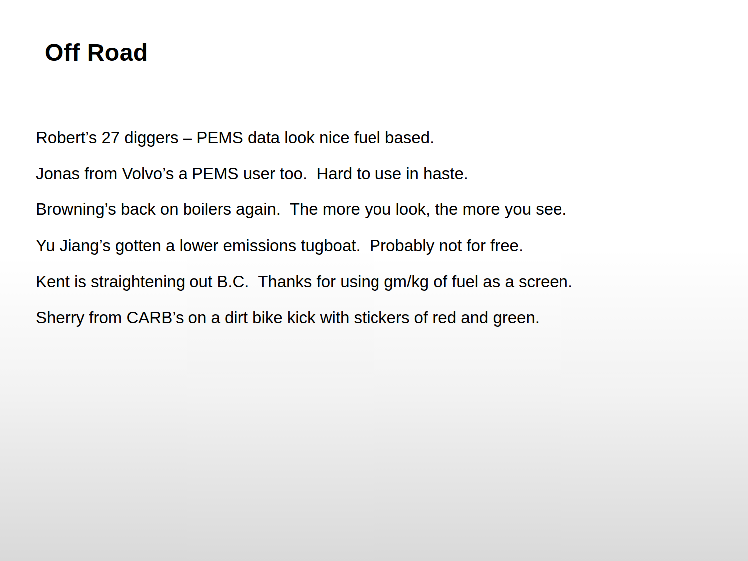Off Road
Robert’s 27 diggers – PEMS data look nice fuel based.
Jonas from Volvo’s a PEMS user too. Hard to use in haste.
Browning’s back on boilers again. The more you look, the more you see.
Yu Jiang’s gotten a lower emissions tugboat. Probably not for free.
Kent is straightening out B.C. Thanks for using gm/kg of fuel as a screen.
Sherry from CARB’s on a dirt bike kick with stickers of red and green.